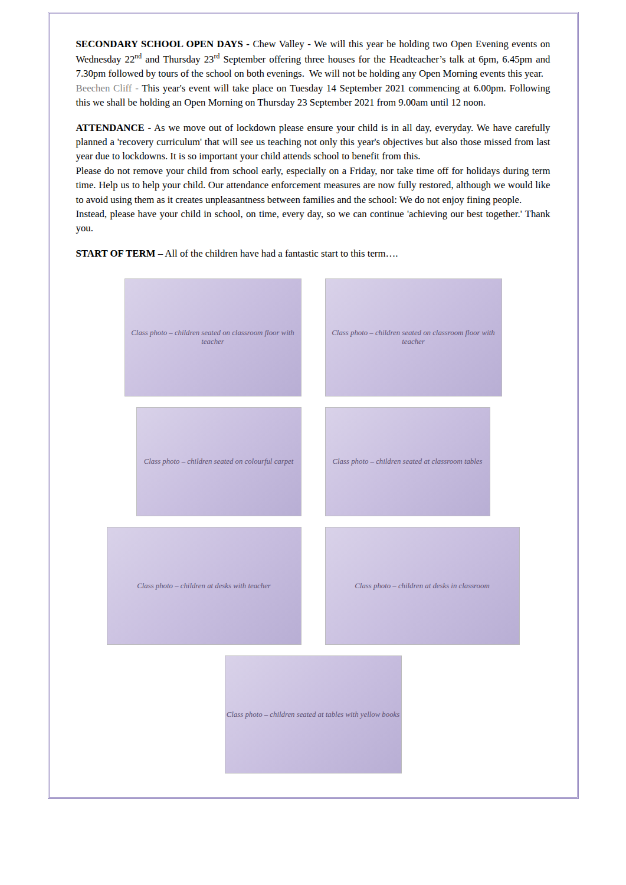SECONDARY SCHOOL OPEN DAYS - Chew Valley - We will this year be holding two Open Evening events on Wednesday 22nd and Thursday 23rd September offering three houses for the Headteacher’s talk at 6pm, 6.45pm and 7.30pm followed by tours of the school on both evenings. We will not be holding any Open Morning events this year.
Beechen Cliff - This year's event will take place on Tuesday 14 September 2021 commencing at 6.00pm. Following this we shall be holding an Open Morning on Thursday 23 September 2021 from 9.00am until 12 noon.
ATTENDANCE - As we move out of lockdown please ensure your child is in all day, everyday. We have carefully planned a 'recovery curriculum' that will see us teaching not only this year's objectives but also those missed from last year due to lockdowns. It is so important your child attends school to benefit from this.
Please do not remove your child from school early, especially on a Friday, nor take time off for holidays during term time. Help us to help your child. Our attendance enforcement measures are now fully restored, although we would like to avoid using them as it creates unpleasantness between families and the school: We do not enjoy fining people.
Instead, please have your child in school, on time, every day, so we can continue 'achieving our best together.' Thank you.
START OF TERM – All of the children have had a fantastic start to this term….
Class photo – children seated on classroom floor with teacher
Class photo – children seated on classroom floor with teacher
Class photo – children seated on colourful carpet
Class photo – children seated at classroom tables
Class photo – children at desks with teacher
Class photo – children at desks in classroom
Class photo – children seated at tables with yellow books